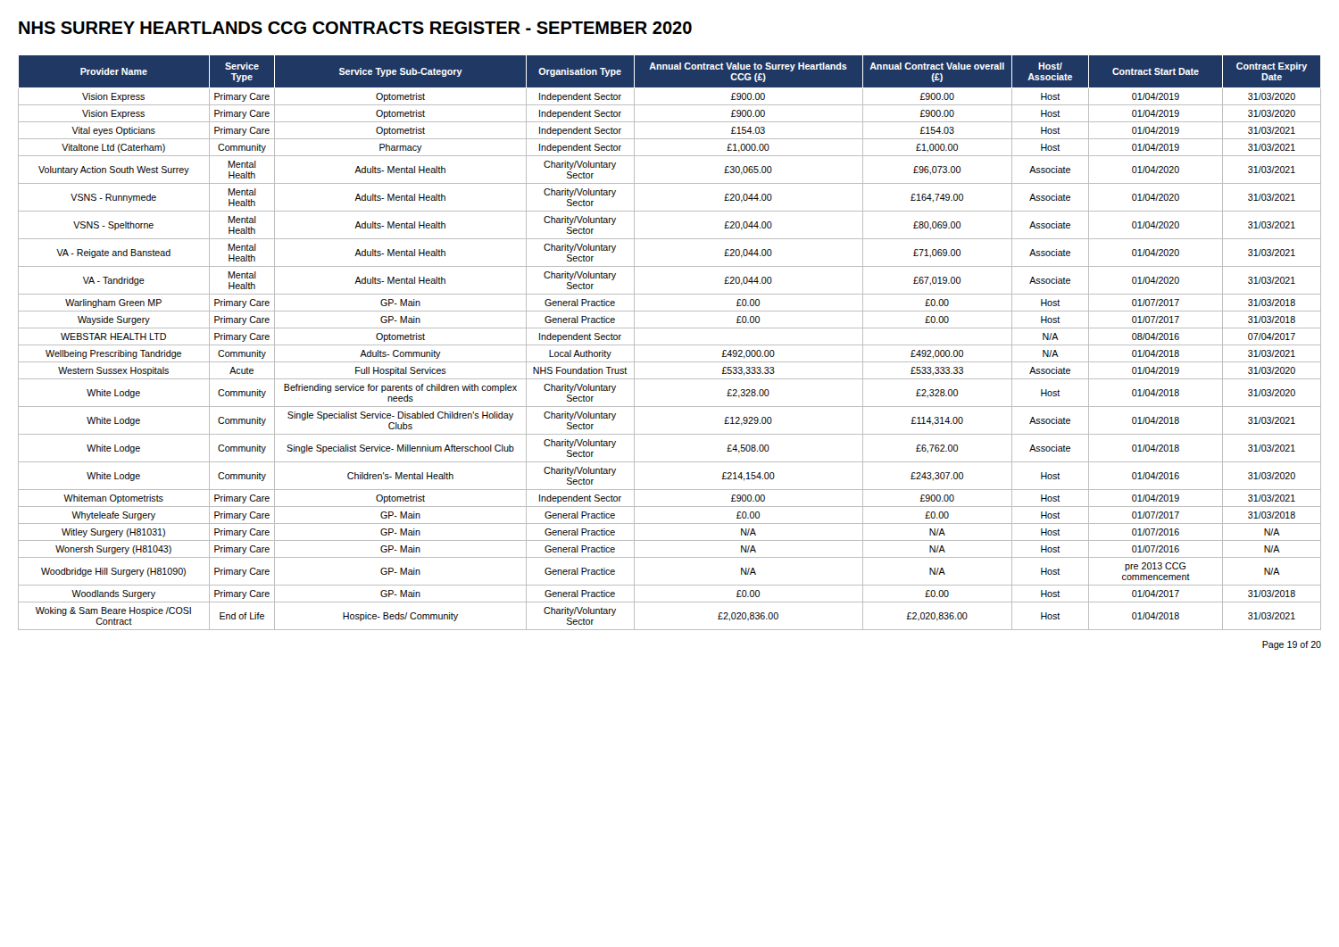NHS SURREY HEARTLANDS CCG CONTRACTS REGISTER - SEPTEMBER 2020
| Provider Name | Service Type | Service Type Sub-Category | Organisation Type | Annual Contract Value to Surrey Heartlands CCG (£) | Annual Contract Value overall (£) | Host/ Associate | Contract Start Date | Contract Expiry Date |
| --- | --- | --- | --- | --- | --- | --- | --- | --- |
| Vision Express | Primary Care | Optometrist | Independent Sector | £900.00 | £900.00 | Host | 01/04/2019 | 31/03/2020 |
| Vision Express | Primary Care | Optometrist | Independent Sector | £900.00 | £900.00 | Host | 01/04/2019 | 31/03/2020 |
| Vital eyes Opticians | Primary Care | Optometrist | Independent Sector | £154.03 | £154.03 | Host | 01/04/2019 | 31/03/2021 |
| Vitaltone Ltd (Caterham) | Community | Pharmacy | Independent Sector | £1,000.00 | £1,000.00 | Host | 01/04/2019 | 31/03/2021 |
| Voluntary Action South West Surrey | Mental Health | Adults- Mental Health | Charity/Voluntary Sector | £30,065.00 | £96,073.00 | Associate | 01/04/2020 | 31/03/2021 |
| VSNS - Runnymede | Mental Health | Adults- Mental Health | Charity/Voluntary Sector | £20,044.00 | £164,749.00 | Associate | 01/04/2020 | 31/03/2021 |
| VSNS - Spelthorne | Mental Health | Adults- Mental Health | Charity/Voluntary Sector | £20,044.00 | £80,069.00 | Associate | 01/04/2020 | 31/03/2021 |
| VA - Reigate and Banstead | Mental Health | Adults- Mental Health | Charity/Voluntary Sector | £20,044.00 | £71,069.00 | Associate | 01/04/2020 | 31/03/2021 |
| VA - Tandridge | Mental Health | Adults- Mental Health | Charity/Voluntary Sector | £20,044.00 | £67,019.00 | Associate | 01/04/2020 | 31/03/2021 |
| Warlingham Green MP | Primary Care | GP- Main | General Practice | £0.00 | £0.00 | Host | 01/07/2017 | 31/03/2018 |
| Wayside Surgery | Primary Care | GP- Main | General Practice | £0.00 | £0.00 | Host | 01/07/2017 | 31/03/2018 |
| WEBSTAR HEALTH LTD | Primary Care | Optometrist | Independent Sector | | | N/A | 08/04/2016 | 07/04/2017 |
| Wellbeing Prescribing Tandridge | Community | Adults- Community | Local Authority | £492,000.00 | £492,000.00 | N/A | 01/04/2018 | 31/03/2021 |
| Western Sussex Hospitals | Acute | Full Hospital Services | NHS Foundation Trust | £533,333.33 | £533,333.33 | Associate | 01/04/2019 | 31/03/2020 |
| White Lodge | Community | Befriending service for parents of children with complex needs | Charity/Voluntary Sector | £2,328.00 | £2,328.00 | Host | 01/04/2018 | 31/03/2020 |
| White Lodge | Community | Single Specialist Service- Disabled Children's Holiday Clubs | Charity/Voluntary Sector | £12,929.00 | £114,314.00 | Associate | 01/04/2018 | 31/03/2021 |
| White Lodge | Community | Single Specialist Service- Millennium Afterschool Club | Charity/Voluntary Sector | £4,508.00 | £6,762.00 | Associate | 01/04/2018 | 31/03/2021 |
| White Lodge | Community | Children's- Mental Health | Charity/Voluntary Sector | £214,154.00 | £243,307.00 | Host | 01/04/2016 | 31/03/2020 |
| Whiteman Optometrists | Primary Care | Optometrist | Independent Sector | £900.00 | £900.00 | Host | 01/04/2019 | 31/03/2021 |
| Whyteleafe Surgery | Primary Care | GP- Main | General Practice | £0.00 | £0.00 | Host | 01/07/2017 | 31/03/2018 |
| Witley Surgery (H81031) | Primary Care | GP- Main | General Practice | N/A | N/A | Host | 01/07/2016 | N/A |
| Wonersh Surgery (H81043) | Primary Care | GP- Main | General Practice | N/A | N/A | Host | 01/07/2016 | N/A |
| Woodbridge Hill Surgery (H81090) | Primary Care | GP- Main | General Practice | N/A | N/A | Host | pre 2013 CCG commencement | N/A |
| Woodlands Surgery | Primary Care | GP- Main | General Practice | £0.00 | £0.00 | Host | 01/04/2017 | 31/03/2018 |
| Woking & Sam Beare Hospice /COSI Contract | End of Life | Hospice- Beds/ Community | Charity/Voluntary Sector | £2,020,836.00 | £2,020,836.00 | Host | 01/04/2018 | 31/03/2021 |
Page 19 of 20